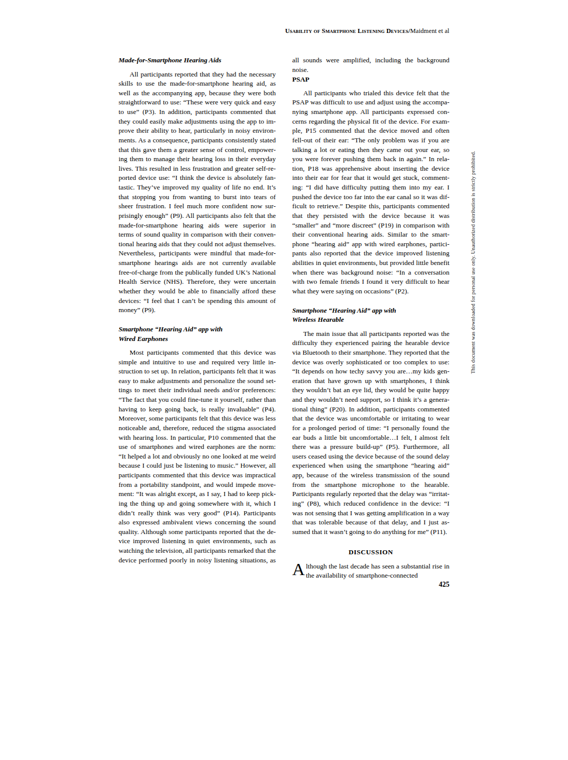Usability of Smartphone Listening Devices/Maidment et al
This document was downloaded for personal use only. Unauthorized distribution is strictly prohibited.
Made-for-Smartphone Hearing Aids
All participants reported that they had the necessary skills to use the made-for-smartphone hearing aid, as well as the accompanying app, because they were both straightforward to use: “These were very quick and easy to use” (P3). In addition, participants commented that they could easily make adjustments using the app to improve their ability to hear, particularly in noisy environments. As a consequence, participants consistently stated that this gave them a greater sense of control, empowering them to manage their hearing loss in their everyday lives. This resulted in less frustration and greater self-reported device use: “I think the device is absolutely fantastic. They’ve improved my quality of life no end. It’s that stopping you from wanting to burst into tears of sheer frustration. I feel much more confident now surprisingly enough” (P9). All participants also felt that the made-for-smartphone hearing aids were superior in terms of sound quality in comparison with their conventional hearing aids that they could not adjust themselves. Nevertheless, participants were mindful that made-for-smartphone hearings aids are not currently available free-of-charge from the publically funded UK’s National Health Service (NHS). Therefore, they were uncertain whether they would be able to financially afford these devices: “I feel that I can’t be spending this amount of money” (P9).
Smartphone “Hearing Aid” app with
Wired Earphones
Most participants commented that this device was simple and intuitive to use and required very little instruction to set up. In relation, participants felt that it was easy to make adjustments and personalize the sound settings to meet their individual needs and/or preferences: “The fact that you could fine-tune it yourself, rather than having to keep going back, is really invaluable” (P4). Moreover, some participants felt that this device was less noticeable and, therefore, reduced the stigma associated with hearing loss. In particular, P10 commented that the use of smartphones and wired earphones are the norm: “It helped a lot and obviously no one looked at me weird because I could just be listening to music.” However, all participants commented that this device was impractical from a portability standpoint, and would impede movement: “It was alright except, as I say, I had to keep picking the thing up and going somewhere with it, which I didn’t really think was very good” (P14). Participants also expressed ambivalent views concerning the sound quality. Although some participants reported that the device improved listening in quiet environments, such as watching the television, all participants remarked that the device performed poorly in noisy listening situations, as all sounds were amplified, including the background noise.
PSAP
All participants who trialed this device felt that the PSAP was difficult to use and adjust using the accompanying smartphone app. All participants expressed concerns regarding the physical fit of the device. For example, P15 commented that the device moved and often fell-out of their ear: “The only problem was if you are talking a lot or eating then they came out your ear, so you were forever pushing them back in again.” In relation, P18 was apprehensive about inserting the device into their ear for fear that it would get stuck, commenting: “I did have difficulty putting them into my ear. I pushed the device too far into the ear canal so it was difficult to retrieve.” Despite this, participants commented that they persisted with the device because it was “smaller” and “more discreet” (P19) in comparison with their conventional hearing aids. Similar to the smartphone “hearing aid” app with wired earphones, participants also reported that the device improved listening abilities in quiet environments, but provided little benefit when there was background noise: “In a conversation with two female friends I found it very difficult to hear what they were saying on occasions” (P2).
Smartphone “Hearing Aid” app with
Wireless Hearable
The main issue that all participants reported was the difficulty they experienced pairing the hearable device via Bluetooth to their smartphone. They reported that the device was overly sophisticated or too complex to use: “It depends on how techy savvy you are…my kids generation that have grown up with smartphones, I think they wouldn’t bat an eye lid, they would be quite happy and they wouldn’t need support, so I think it’s a generational thing” (P20). In addition, participants commented that the device was uncomfortable or irritating to wear for a prolonged period of time: “I personally found the ear buds a little bit uncomfortable…I felt, I almost felt there was a pressure build-up” (P5). Furthermore, all users ceased using the device because of the sound delay experienced when using the smartphone “hearing aid” app, because of the wireless transmission of the sound from the smartphone microphone to the hearable. Participants regularly reported that the delay was “irritating” (P8), which reduced confidence in the device: “I was not sensing that I was getting amplification in a way that was tolerable because of that delay, and I just assumed that it wasn’t going to do anything for me” (P11).
DISCUSSION
Although the last decade has seen a substantial rise in the availability of smartphone-connected
425